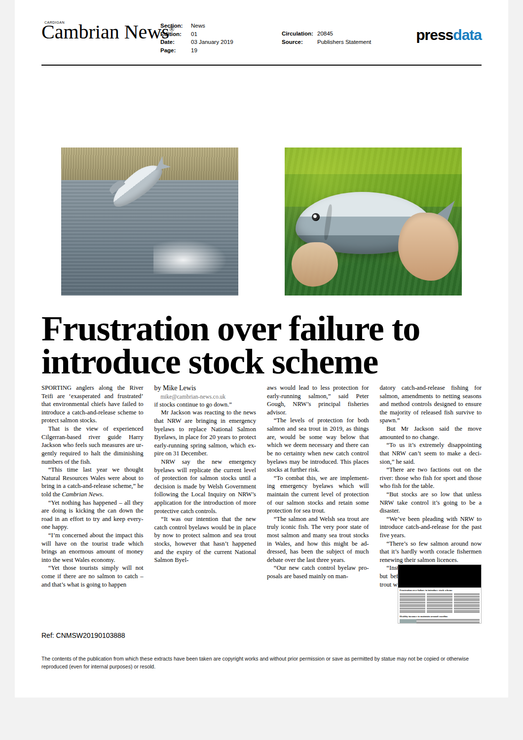Cardigan
Cambrian News®
Section: News
Edition: 01
Date: 03 January 2019
Page: 19
Circulation: 20845
Source: Publishers Statement
press data
Frustration over failure to introduce stock scheme
SPORTING anglers along the River Teifi are ‘exasperated and frustrated’ that environmental chiefs have failed to introduce a catch-and-release scheme to protect salmon stocks.
That is the view of experienced Cilgerran-based river guide Harry Jackson who feels such measures are urgently required to halt the diminishing numbers of the fish.
“This time last year we thought Natural Resources Wales were about to bring in a catch-and-release scheme,” he told the Cambrian News.
“Yet nothing has happened – all they are doing is kicking the can down the road in an effort to try and keep everyone happy.
“I’m concerned about the impact this will have on the tourist trade which brings an enormous amount of money into the west Wales economy.
“Yet those tourists simply will not come if there are no salmon to catch – and that’s what is going to happen
by Mike Lewis
mike@cambrian-news.co.uk
if stocks continue to go down.”
Mr Jackson was reacting to the news that NRW are bringing in emergency byelaws to replace National Salmon Byelaws, in place for 20 years to protect early-running spring salmon, which expire on 31 December.
NRW say the new emergency byelaws will replicate the current level of protection for salmon stocks until a decision is made by Welsh Government following the Local Inquiry on NRW’s application for the introduction of more protective catch controls.
“It was our intention that the new catch control byelaws would be in place by now to protect salmon and sea trout stocks, however that hasn’t happened and the expiry of the current National Salmon Byel-
aws would lead to less protection for early-running salmon,” said Peter Gough, NRW’s principal fisheries advisor.
“The levels of protection for both salmon and sea trout in 2019, as things are, would be some way below that which we deem necessary and there can be no certainty when new catch control byelaws may be introduced. This places stocks at further risk.
“To combat this, we are implementing emergency byelaws which will maintain the current level of protection of our salmon stocks and retain some protection for sea trout.
“The salmon and Welsh sea trout are truly iconic fish. The very poor state of most salmon and many sea trout stocks in Wales, and how this might be addressed, has been the subject of much debate over the last three years.
“Our new catch control byelaw proposals are based mainly on man-
datory catch-and-release fishing for salmon, amendments to netting seasons and method controls designed to ensure the majority of released fish survive to spawn.”
But Mr Jackson said the move amounted to no change.
“To us it’s extremely disappointing that NRW can’t seem to make a decision,” he said.
“There are two factions out on the river: those who fish for sport and those who fish for the table.
“But stocks are so low that unless NRW take control it’s going to be a disaster.
“We’ve been pleading with NRW to introduce catch-and-release for the past five years.
“There’s so few salmon around now that it’s hardly worth coracle fishermen renewing their salmon licences.
“Instead they’re catching sea trout – but before too long the number of sea trout will be down as well.”
Frustration over failure to introduce stock scheme
Healthy incomes to maintain around coastline
Ref: CNMSW20190103888
The contents of the publication from which these extracts have been taken are copyright works and without prior permission or save as permitted by statue may not be copied or otherwise reproduced (even for internal purposes) or resold.